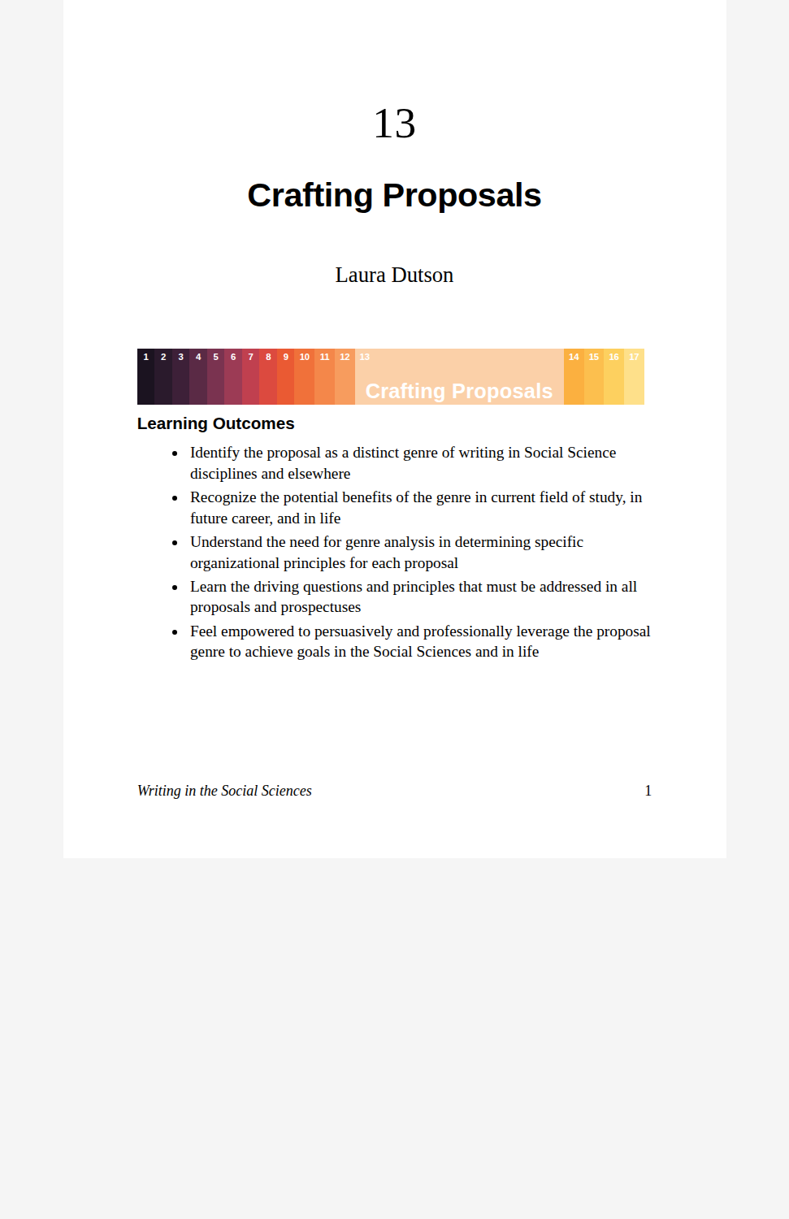13
Crafting Proposals
Laura Dutson
1
2
3
4
5
6
7
8
9
10
11
12
13 Crafting Proposals
14
15
16
17
Learning Outcomes
Identify the proposal as a distinct genre of writing in Social Science disciplines and elsewhere
Recognize the potential benefits of the genre in current field of study, in future career, and in life
Understand the need for genre analysis in determining specific organizational principles for each proposal
Learn the driving questions and principles that must be addressed in all proposals and prospectuses
Feel empowered to persuasively and professionally leverage the proposal genre to achieve goals in the Social Sciences and in life
Writing in the Social Sciences 1